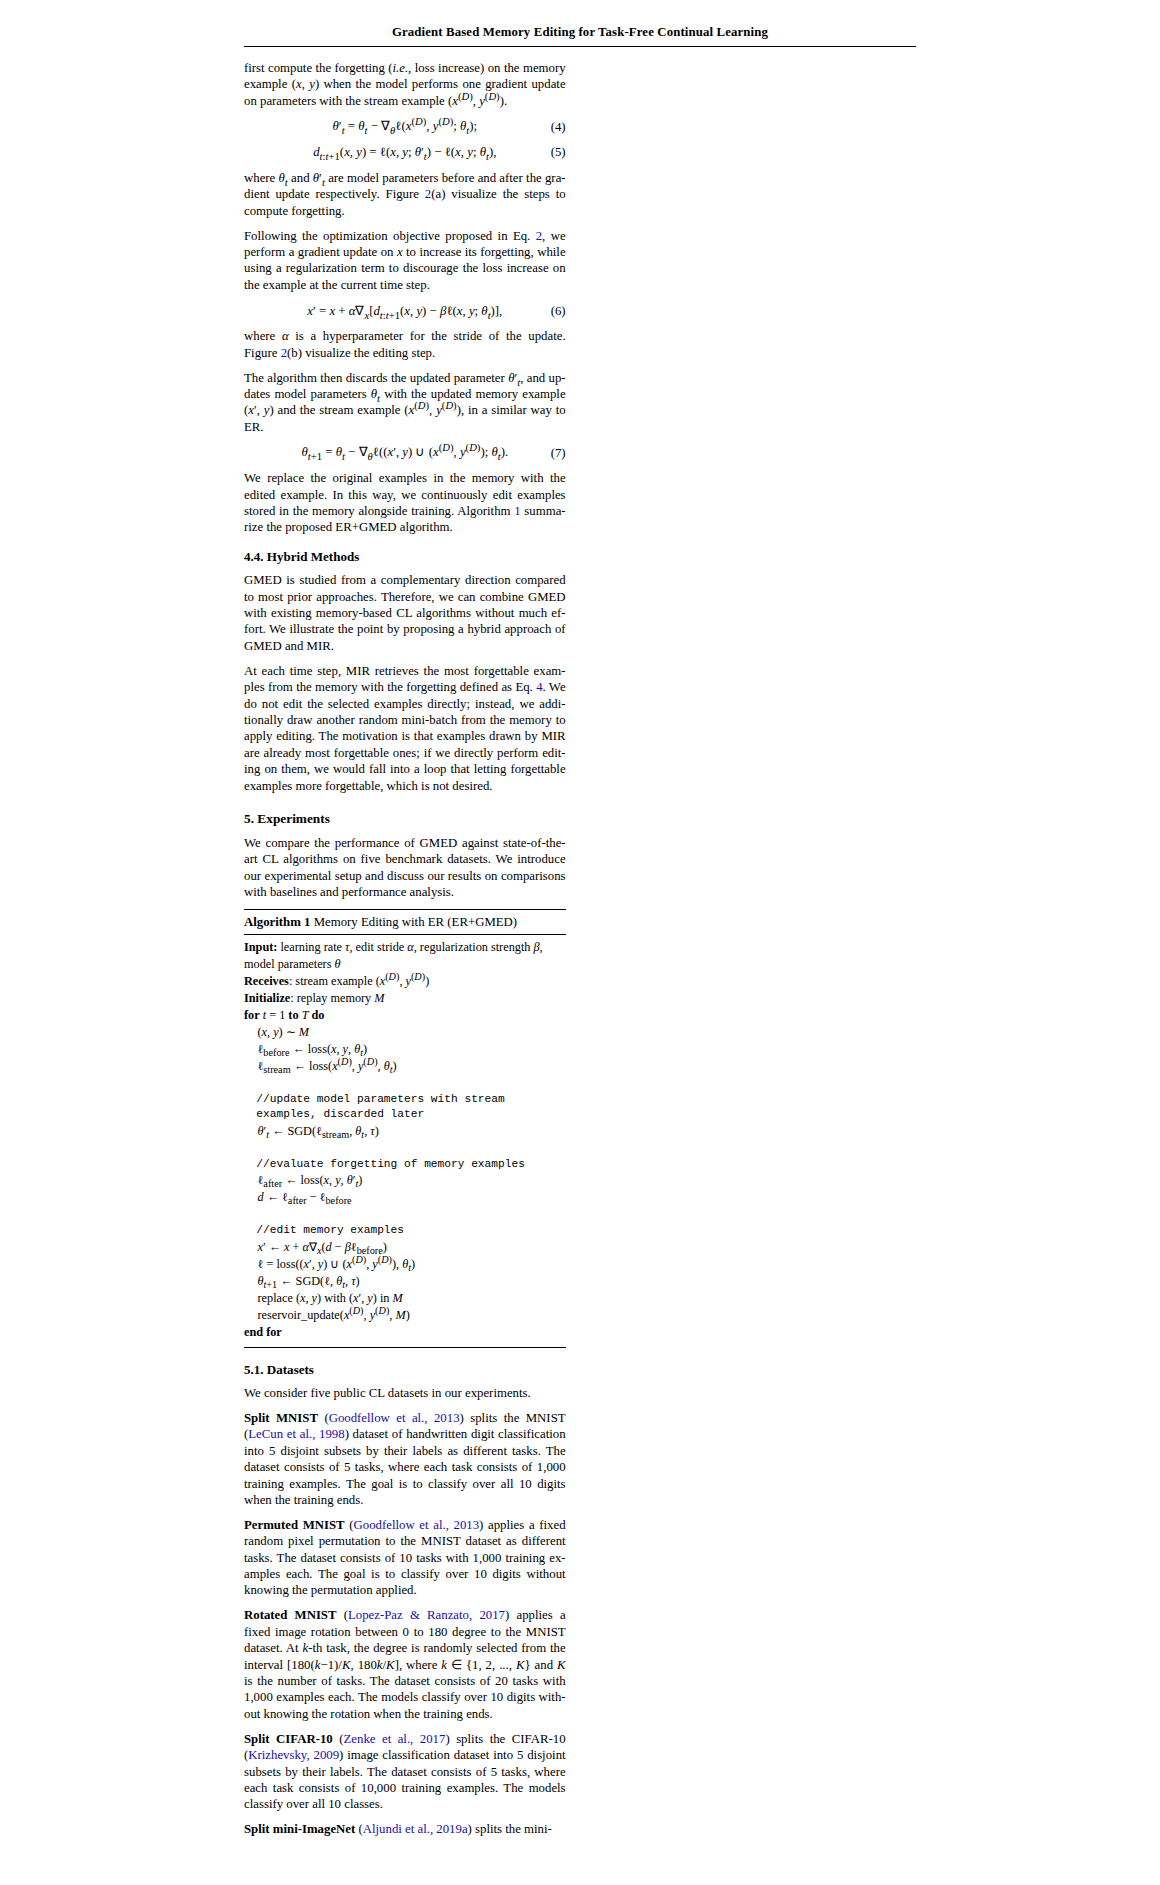Gradient Based Memory Editing for Task-Free Continual Learning
first compute the forgetting (i.e., loss increase) on the memory example (x, y) when the model performs one gradient update on parameters with the stream example (x(D), y(D)).
θ′t = θt − ∇θℓ(x(D), y(D); θt); (4)
dt:t+1(x, y) = ℓ(x, y; θ′t) − ℓ(x, y; θt), (5)
where θt and θ′t are model parameters before and after the gradient update respectively. Figure 2(a) visualize the steps to compute forgetting.
Following the optimization objective proposed in Eq. 2, we perform a gradient update on x to increase its forgetting, while using a regularization term to discourage the loss increase on the example at the current time step.
x′ = x + α∇x[dt:t+1(x, y) − βℓ(x, y; θt)], (6)
where α is a hyperparameter for the stride of the update. Figure 2(b) visualize the editing step.
The algorithm then discards the updated parameter θ′t, and updates model parameters θt with the updated memory example (x′, y) and the stream example (x(D), y(D)), in a similar way to ER.
θt+1 = θt − ∇θℓ((x′, y) ∪ (x(D), y(D)); θt). (7)
We replace the original examples in the memory with the edited example. In this way, we continuously edit examples stored in the memory alongside training. Algorithm 1 summarize the proposed ER+GMED algorithm.
4.4. Hybrid Methods
GMED is studied from a complementary direction compared to most prior approaches. Therefore, we can combine GMED with existing memory-based CL algorithms without much effort. We illustrate the point by proposing a hybrid approach of GMED and MIR.
At each time step, MIR retrieves the most forgettable examples from the memory with the forgetting defined as Eq. 4. We do not edit the selected examples directly; instead, we additionally draw another random mini-batch from the memory to apply editing. The motivation is that examples drawn by MIR are already most forgettable ones; if we directly perform editing on them, we would fall into a loop that letting forgettable examples more forgettable, which is not desired.
5. Experiments
We compare the performance of GMED against state-of-the-art CL algorithms on five benchmark datasets. We introduce our experimental setup and discuss our results on comparisons with baselines and performance analysis.
Algorithm 1 Memory Editing with ER (ER+GMED)
Input: learning rate τ, edit stride α, regularization strength β, model parameters θ
Receives: stream example (x(D), y(D))
Initialize: replay memory M
for t = 1 to T do
(x, y) ∼ M
ℓbefore ← loss(x, y, θt)
ℓstream ← loss(x(D), y(D), θt)
//update model parameters with stream
examples, discarded later
θ′t ← SGD(ℓstream, θt, τ)
//evaluate forgetting of memory examples
ℓafter ← loss(x, y, θ′t)
d ← ℓafter − ℓbefore
//edit memory examples
x′ ← x + α∇x(d − βℓbefore)
ℓ = loss((x′, y) ∪ (x(D), y(D)), θt)
θt+1 ← SGD(ℓ, θt, τ)
replace (x, y) with (x′, y) in M
reservoir_update(x(D), y(D), M)
end for
5.1. Datasets
We consider five public CL datasets in our experiments.
Split MNIST (Goodfellow et al., 2013) splits the MNIST (LeCun et al., 1998) dataset of handwritten digit classification into 5 disjoint subsets by their labels as different tasks. The dataset consists of 5 tasks, where each task consists of 1,000 training examples. The goal is to classify over all 10 digits when the training ends.
Permuted MNIST (Goodfellow et al., 2013) applies a fixed random pixel permutation to the MNIST dataset as different tasks. The dataset consists of 10 tasks with 1,000 training examples each. The goal is to classify over 10 digits without knowing the permutation applied.
Rotated MNIST (Lopez-Paz & Ranzato, 2017) applies a fixed image rotation between 0 to 180 degree to the MNIST dataset. At k-th task, the degree is randomly selected from the interval [180(k−1)/K, 180k/K], where k ∈ {1, 2, ..., K} and K is the number of tasks. The dataset consists of 20 tasks with 1,000 examples each. The models classify over 10 digits without knowing the rotation when the training ends.
Split CIFAR-10 (Zenke et al., 2017) splits the CIFAR-10 (Krizhevsky, 2009) image classification dataset into 5 disjoint subsets by their labels. The dataset consists of 5 tasks, where each task consists of 10,000 training examples. The models classify over all 10 classes.
Split mini-ImageNet (Aljundi et al., 2019a) splits the mini-